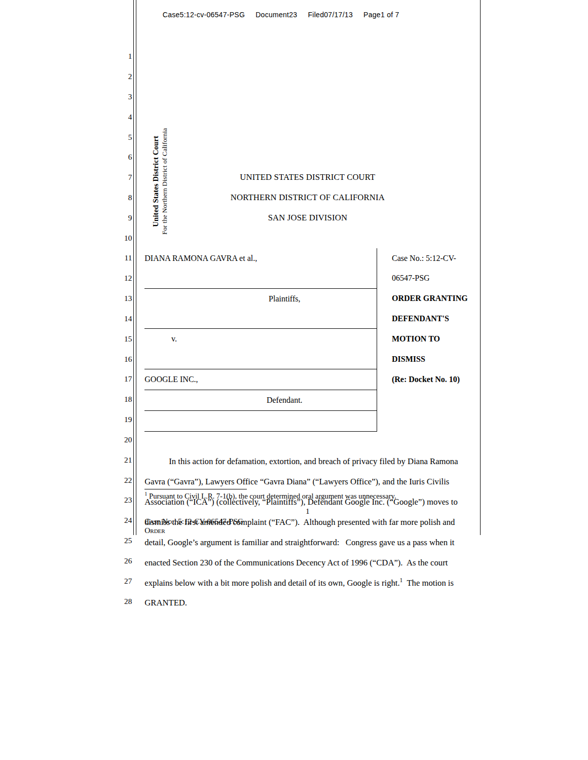Case5:12-cv-06547-PSG Document23 Filed07/17/13 Page1 of 7
1
2
3
4
5
6
7
8
9
10
11
12
13
14
15
16
17
18
19
20
21
22
23
24
25
26
27
28
United States District Court
For the Northern District of California
UNITED STATES DISTRICT COURT
NORTHERN DISTRICT OF CALIFORNIA
SAN JOSE DIVISION
| DIANA RAMONA GAVRA et al., | Case No.: 5:12-CV-06547-PSG |
| Plaintiffs, | ORDER GRANTING DEFENDANT'S |
| v. | MOTION TO DISMISS |
| GOOGLE INC., | (Re: Docket No. 10) |
| Defendant. | |
In this action for defamation, extortion, and breach of privacy filed by Diana Ramona Gavra (“Gavra”), Lawyers Office “Gavra Diana” (“Lawyers Office”), and the Iuris Civilis Association (“ICA”) (collectively, “Plaintiffs”), Defendant Google Inc. (“Google”) moves to dismiss the first amended complaint (“FAC”). Although presented with far more polish and detail, Google’s argument is familiar and straightforward: Congress gave us a pass when it enacted Section 230 of the Communications Decency Act of 1996 (“CDA”). As the court explains below with a bit more polish and detail of its own, Google is right.1 The motion is GRANTED.
1 Pursuant to Civil L.R. 7-1(b), the court determined oral argument was unnecessary.
1
Case No.: 5:12-CV-06547-PSG
Order